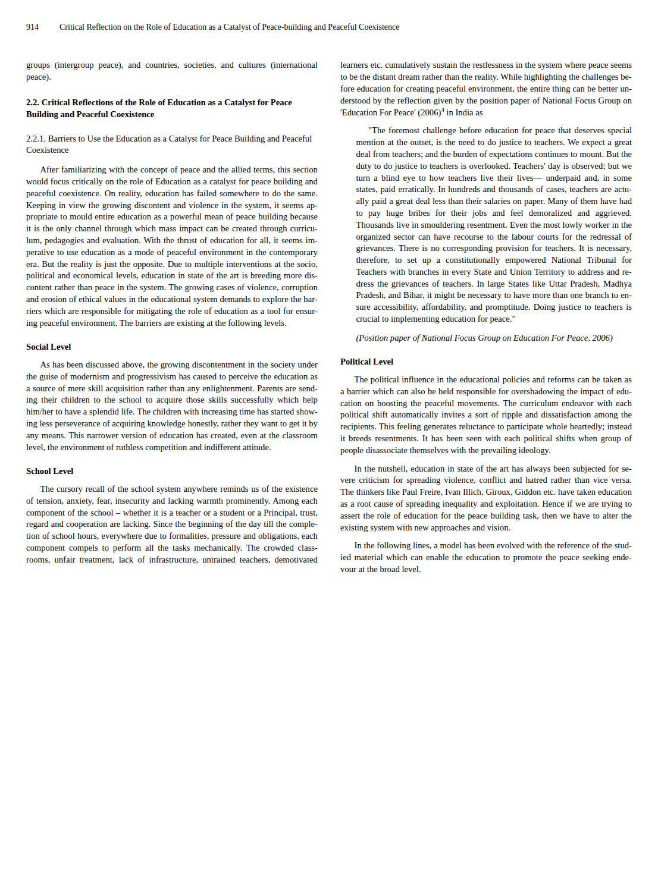914 Critical Reflection on the Role of Education as a Catalyst of Peace-building and Peaceful Coexistence
groups (intergroup peace), and countries, societies, and cultures (international peace).
2.2. Critical Reflections of the Role of Education as a Catalyst for Peace Building and Peaceful Coexistence
2.2.1. Barriers to Use the Education as a Catalyst for Peace Building and Peaceful Coexistence
After familiarizing with the concept of peace and the allied terms, this section would focus critically on the role of Education as a catalyst for peace building and peaceful coexistence. On reality, education has failed somewhere to do the same. Keeping in view the growing discontent and violence in the system, it seems appropriate to mould entire education as a powerful mean of peace building because it is the only channel through which mass impact can be created through curriculum, pedagogies and evaluation. With the thrust of education for all, it seems imperative to use education as a mode of peaceful environment in the contemporary era. But the reality is just the opposite. Due to multiple interventions at the socio, political and economical levels, education in state of the art is breeding more discontent rather than peace in the system. The growing cases of violence, corruption and erosion of ethical values in the educational system demands to explore the barriers which are responsible for mitigating the role of education as a tool for ensuring peaceful environment. The barriers are existing at the following levels.
Social Level
As has been discussed above, the growing discontentment in the society under the guise of modernism and progressivism has caused to perceive the education as a source of mere skill acquisition rather than any enlightenment. Parents are sending their children to the school to acquire those skills successfully which help him/her to have a splendid life. The children with increasing time has started showing less perseverance of acquiring knowledge honestly, rather they want to get it by any means. This narrower version of education has created, even at the classroom level, the environment of ruthless competition and indifferent attitude.
School Level
The cursory recall of the school system anywhere reminds us of the existence of tension, anxiety, fear, insecurity and lacking warmth prominently. Among each component of the school – whether it is a teacher or a student or a Principal, trust, regard and cooperation are lacking. Since the beginning of the day till the completion of school hours, everywhere due to formalities, pressure and obligations, each component compels to perform all the tasks mechanically. The crowded classrooms, unfair treatment, lack of infrastructure, untrained teachers, demotivated learners etc. cumulatively sustain the restlessness in the system where peace seems to be the distant dream rather than the reality. While highlighting the challenges before education for creating peaceful environment, the entire thing can be better understood by the reflection given by the position paper of National Focus Group on 'Education For Peace' (2006)4 in India as
"The foremost challenge before education for peace that deserves special mention at the outset, is the need to do justice to teachers. We expect a great deal from teachers; and the burden of expectations continues to mount. But the duty to do justice to teachers is overlooked. Teachers' day is observed; but we turn a blind eye to how teachers live their lives— underpaid and, in some states, paid erratically. In hundreds and thousands of cases, teachers are actually paid a great deal less than their salaries on paper. Many of them have had to pay huge bribes for their jobs and feel demoralized and aggrieved. Thousands live in smouldering resentment. Even the most lowly worker in the organized sector can have recourse to the labour courts for the redressal of grievances. There is no corresponding provision for teachers. It is necessary, therefore, to set up a constitutionally empowered National Tribunal for Teachers with branches in every State and Union Territory to address and redress the grievances of teachers. In large States like Uttar Pradesh, Madhya Pradesh, and Bihar, it might be necessary to have more than one branch to ensure accessibility, affordability, and promptitude. Doing justice to teachers is crucial to implementing education for peace."
(Position paper of National Focus Group on Education For Peace, 2006)
Political Level
The political influence in the educational policies and reforms can be taken as a barrier which can also be held responsible for overshadowing the impact of education on boosting the peaceful movements. The curriculum endeavor with each political shift automatically invites a sort of ripple and dissatisfaction among the recipients. This feeling generates reluctance to participate whole heartedly; instead it breeds resentments. It has been seen with each political shifts when group of people disassociate themselves with the prevailing ideology.
In the nutshell, education in state of the art has always been subjected for severe criticism for spreading violence, conflict and hatred rather than vice versa. The thinkers like Paul Freire, Ivan Illich, Giroux, Giddon etc. have taken education as a root cause of spreading inequality and exploitation. Hence if we are trying to assert the role of education for the peace building task, then we have to alter the existing system with new approaches and vision.
In the following lines, a model has been evolved with the reference of the studied material which can enable the education to promote the peace seeking endevour at the broad level.